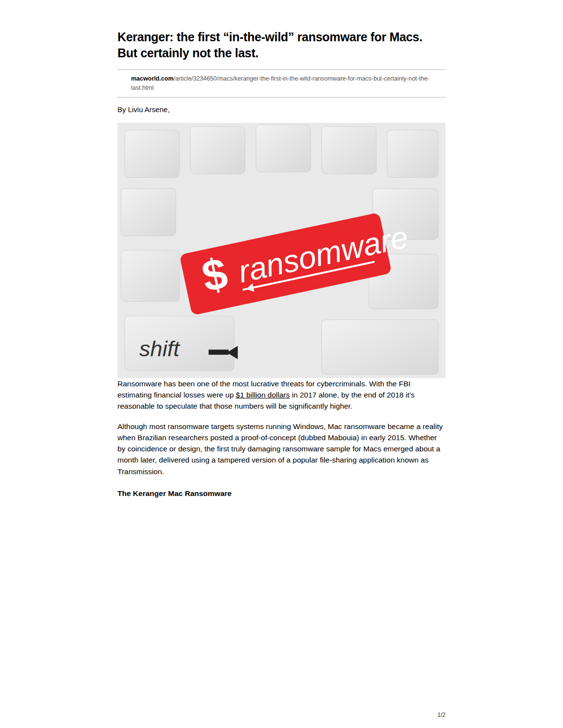Keranger: the first “in-the-wild” ransomware for Macs.
But certainly not the last.
macworld.com/article/3234650/macs/keranger-the-first-in-the-wild-ransomware-for-macs-but-certainly-not-the-last.html
By Liviu Arsene,
Ransomware has been one of the most lucrative threats for cybercriminals. With the FBI estimating financial losses were up $1 billion dollars in 2017 alone, by the end of 2018 it’s reasonable to speculate that those numbers will be significantly higher.
Although most ransomware targets systems running Windows, Mac ransomware became a reality when Brazilian researchers posted a proof-of-concept (dubbed Mabouia) in early 2015. Whether by coincidence or design, the first truly damaging ransomware sample for Macs emerged about a month later, delivered using a tampered version of a popular file-sharing application known as Transmission.
The Keranger Mac Ransomware
1/2